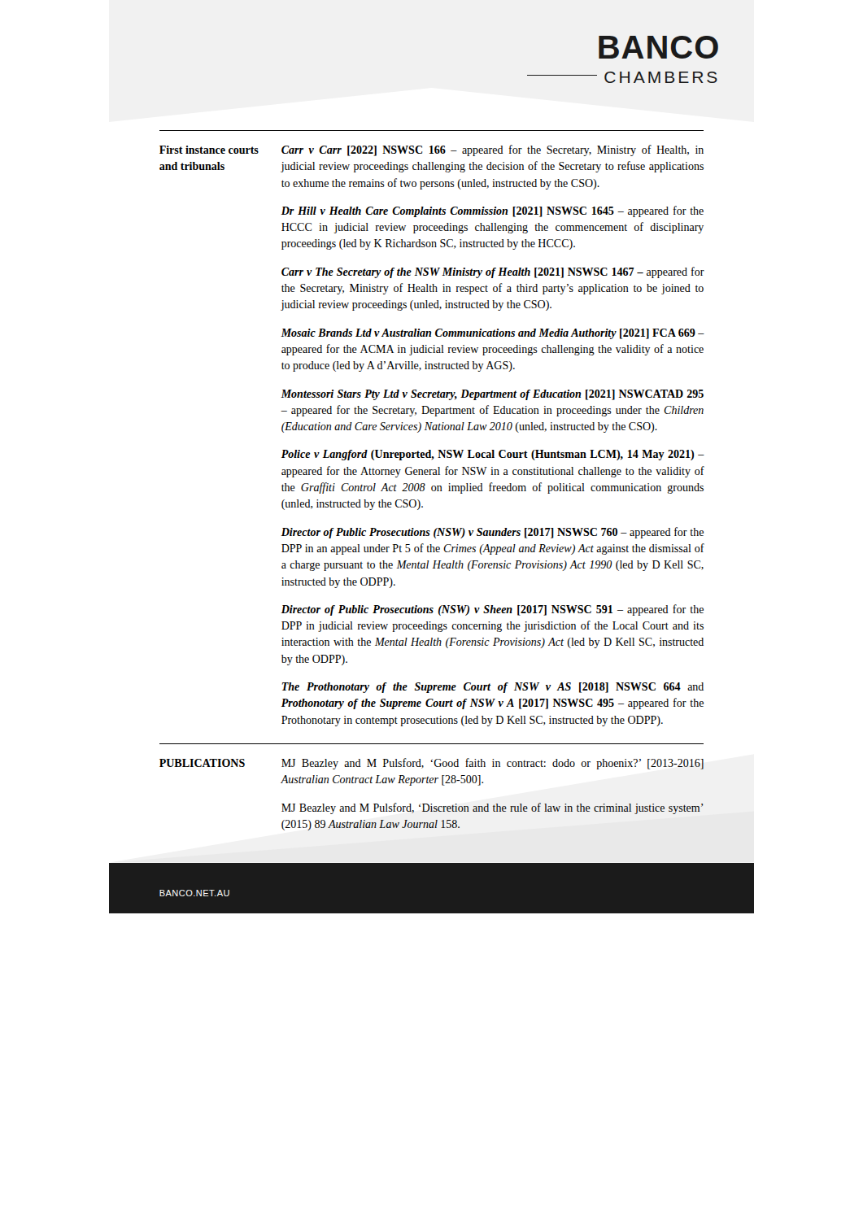BANCO
CHAMBERS
First instance courts and tribunals
Carr v Carr [2022] NSWSC 166 – appeared for the Secretary, Ministry of Health, in judicial review proceedings challenging the decision of the Secretary to refuse applications to exhume the remains of two persons (unled, instructed by the CSO).
Dr Hill v Health Care Complaints Commission [2021] NSWSC 1645 – appeared for the HCCC in judicial review proceedings challenging the commencement of disciplinary proceedings (led by K Richardson SC, instructed by the HCCC).
Carr v The Secretary of the NSW Ministry of Health [2021] NSWSC 1467 – appeared for the Secretary, Ministry of Health in respect of a third party’s application to be joined to judicial review proceedings (unled, instructed by the CSO).
Mosaic Brands Ltd v Australian Communications and Media Authority [2021] FCA 669 – appeared for the ACMA in judicial review proceedings challenging the validity of a notice to produce (led by A d’Arville, instructed by AGS).
Montessori Stars Pty Ltd v Secretary, Department of Education [2021] NSWCATAD 295 – appeared for the Secretary, Department of Education in proceedings under the Children (Education and Care Services) National Law 2010 (unled, instructed by the CSO).
Police v Langford (Unreported, NSW Local Court (Huntsman LCM), 14 May 2021) – appeared for the Attorney General for NSW in a constitutional challenge to the validity of the Graffiti Control Act 2008 on implied freedom of political communication grounds (unled, instructed by the CSO).
Director of Public Prosecutions (NSW) v Saunders [2017] NSWSC 760 – appeared for the DPP in an appeal under Pt 5 of the Crimes (Appeal and Review) Act against the dismissal of a charge pursuant to the Mental Health (Forensic Provisions) Act 1990 (led by D Kell SC, instructed by the ODPP).
Director of Public Prosecutions (NSW) v Sheen [2017] NSWSC 591 – appeared for the DPP in judicial review proceedings concerning the jurisdiction of the Local Court and its interaction with the Mental Health (Forensic Provisions) Act (led by D Kell SC, instructed by the ODPP).
The Prothonotary of the Supreme Court of NSW v AS [2018] NSWSC 664 and Prothonotary of the Supreme Court of NSW v A [2017] NSWSC 495 – appeared for the Prothonotary in contempt prosecutions (led by D Kell SC, instructed by the ODPP).
PUBLICATIONS
MJ Beazley and M Pulsford, ‘Good faith in contract: dodo or phoenix?’ [2013-2016] Australian Contract Law Reporter [28-500].
MJ Beazley and M Pulsford, ‘Discretion and the rule of law in the criminal justice system’ (2015) 89 Australian Law Journal 158.
BANCO.NET.AU